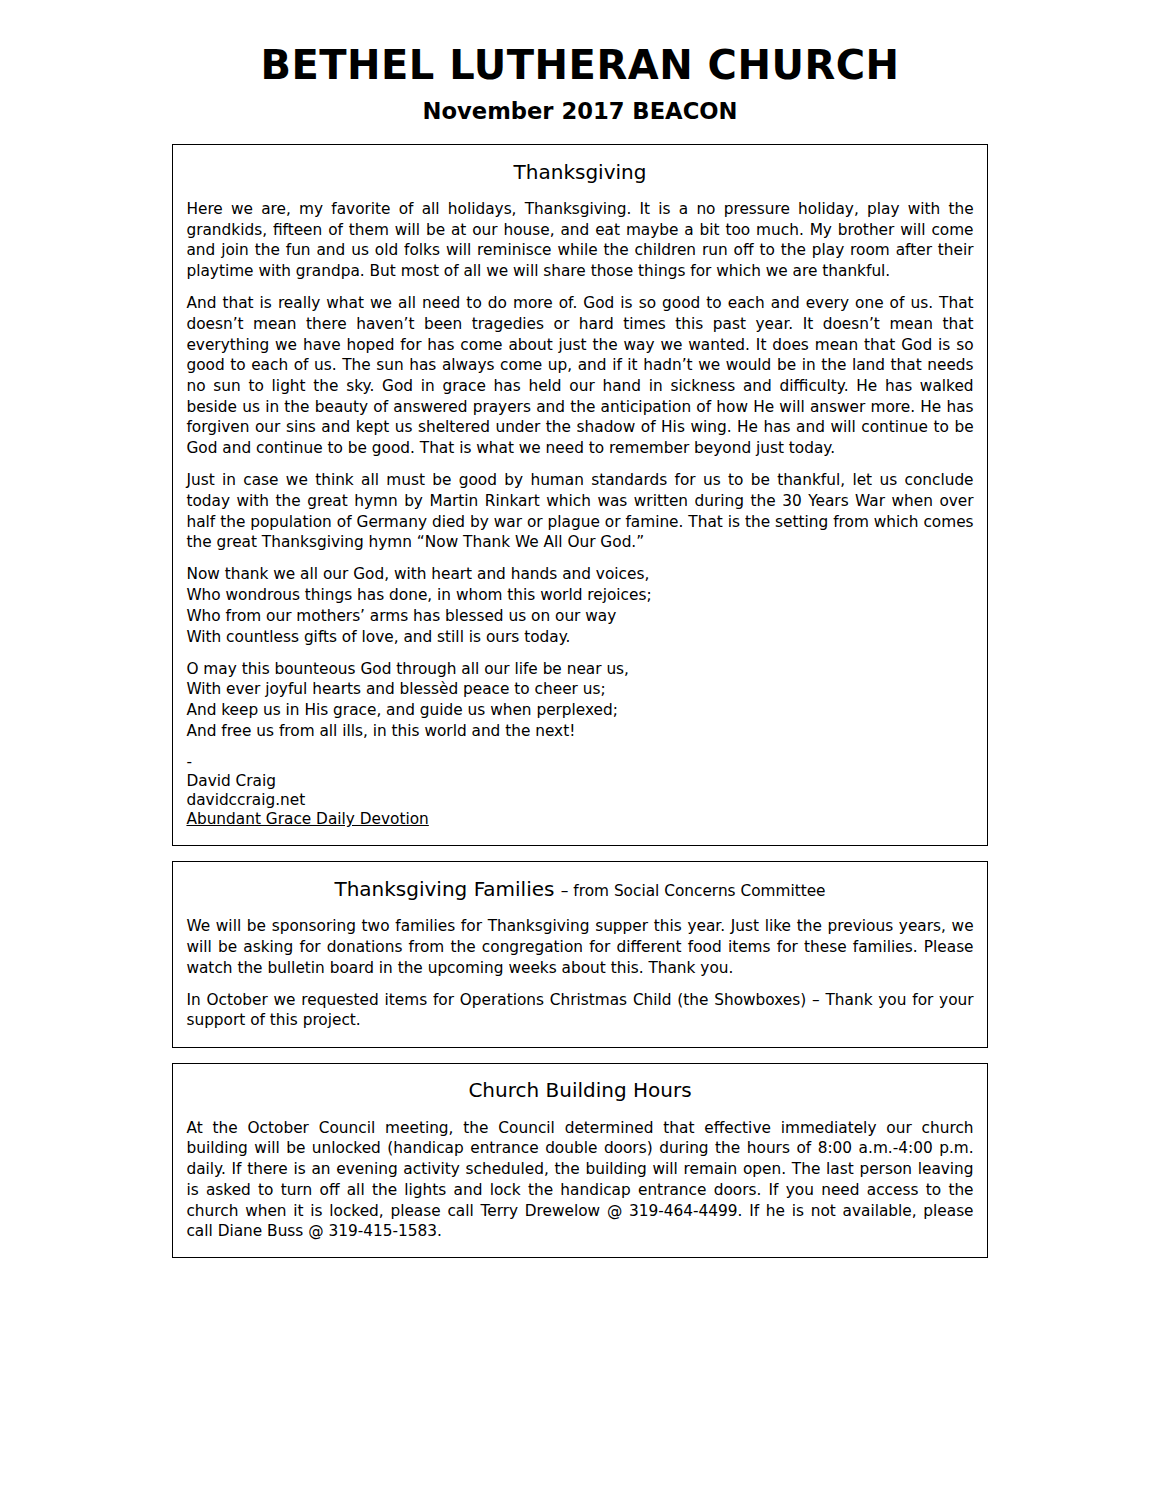BETHEL LUTHERAN CHURCH
November 2017 BEACON
Thanksgiving
Here we are, my favorite of all holidays, Thanksgiving. It is a no pressure holiday, play with the grandkids, fifteen of them will be at our house, and eat maybe a bit too much. My brother will come and join the fun and us old folks will reminisce while the children run off to the play room after their playtime with grandpa. But most of all we will share those things for which we are thankful.
And that is really what we all need to do more of. God is so good to each and every one of us. That doesn’t mean there haven’t been tragedies or hard times this past year. It doesn’t mean that everything we have hoped for has come about just the way we wanted. It does mean that God is so good to each of us. The sun has always come up, and if it hadn’t we would be in the land that needs no sun to light the sky. God in grace has held our hand in sickness and difficulty. He has walked beside us in the beauty of answered prayers and the anticipation of how He will answer more. He has forgiven our sins and kept us sheltered under the shadow of His wing. He has and will continue to be God and continue to be good. That is what we need to remember beyond just today.
Just in case we think all must be good by human standards for us to be thankful, let us conclude today with the great hymn by Martin Rinkart which was written during the 30 Years War when over half the population of Germany died by war or plague or famine. That is the setting from which comes the great Thanksgiving hymn “Now Thank We All Our God.”
Now thank we all our God, with heart and hands and voices,
Who wondrous things has done, in whom this world rejoices;
Who from our mothers’ arms has blessed us on our way
With countless gifts of love, and still is ours today.
O may this bounteous God through all our life be near us,
With ever joyful hearts and blessèd peace to cheer us;
And keep us in His grace, and guide us when perplexed;
And free us from all ills, in this world and the next!
- David Craig
davidccraig.net
Abundant Grace Daily Devotion
Thanksgiving Families – from Social Concerns Committee
We will be sponsoring two families for Thanksgiving supper this year. Just like the previous years, we will be asking for donations from the congregation for different food items for these families. Please watch the bulletin board in the upcoming weeks about this. Thank you.
In October we requested items for Operations Christmas Child (the Showboxes) – Thank you for your support of this project.
Church Building Hours
At the October Council meeting, the Council determined that effective immediately our church building will be unlocked (handicap entrance double doors) during the hours of 8:00 a.m.-4:00 p.m. daily. If there is an evening activity scheduled, the building will remain open. The last person leaving is asked to turn off all the lights and lock the handicap entrance doors. If you need access to the church when it is locked, please call Terry Drewelow @ 319-464-4499. If he is not available, please call Diane Buss @ 319-415-1583.